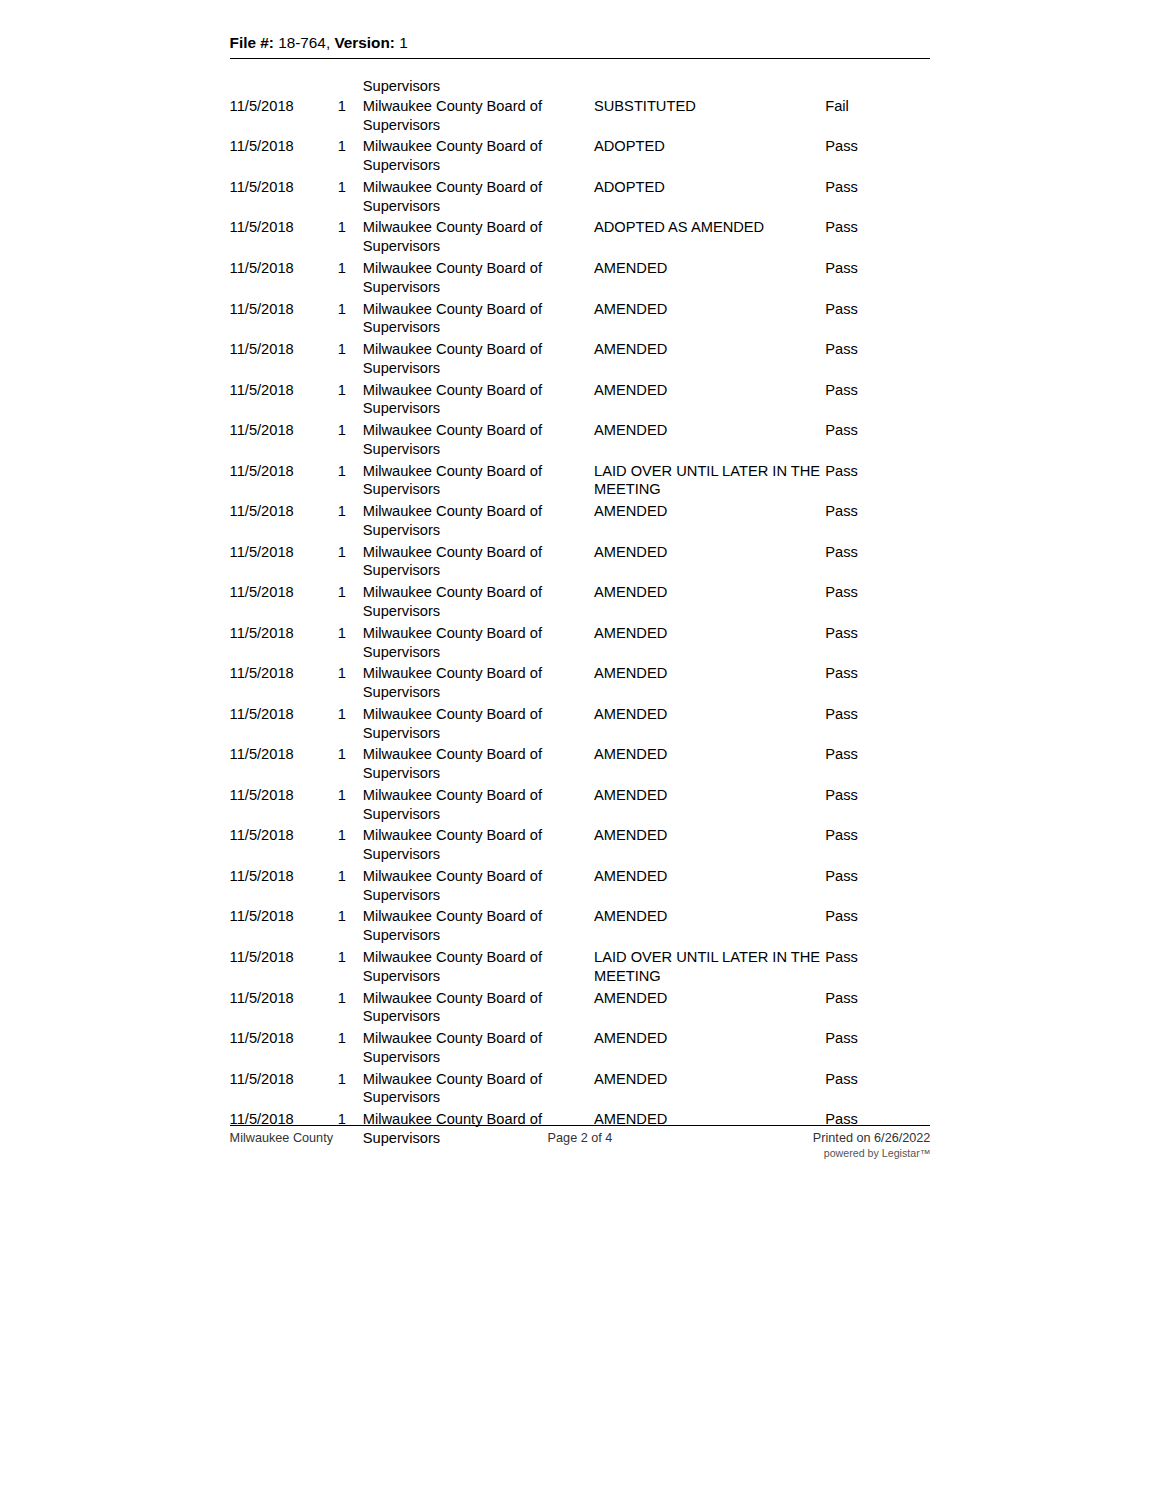File #: 18-764, Version: 1
Supervisors
| 11/5/2018 | 1 | Milwaukee County Board of Supervisors | SUBSTITUTED | Fail |
| 11/5/2018 | 1 | Milwaukee County Board of Supervisors | ADOPTED | Pass |
| 11/5/2018 | 1 | Milwaukee County Board of Supervisors | ADOPTED | Pass |
| 11/5/2018 | 1 | Milwaukee County Board of Supervisors | ADOPTED AS AMENDED | Pass |
| 11/5/2018 | 1 | Milwaukee County Board of Supervisors | AMENDED | Pass |
| 11/5/2018 | 1 | Milwaukee County Board of Supervisors | AMENDED | Pass |
| 11/5/2018 | 1 | Milwaukee County Board of Supervisors | AMENDED | Pass |
| 11/5/2018 | 1 | Milwaukee County Board of Supervisors | AMENDED | Pass |
| 11/5/2018 | 1 | Milwaukee County Board of Supervisors | AMENDED | Pass |
| 11/5/2018 | 1 | Milwaukee County Board of Supervisors | LAID OVER UNTIL LATER IN THE MEETING | Pass |
| 11/5/2018 | 1 | Milwaukee County Board of Supervisors | AMENDED | Pass |
| 11/5/2018 | 1 | Milwaukee County Board of Supervisors | AMENDED | Pass |
| 11/5/2018 | 1 | Milwaukee County Board of Supervisors | AMENDED | Pass |
| 11/5/2018 | 1 | Milwaukee County Board of Supervisors | AMENDED | Pass |
| 11/5/2018 | 1 | Milwaukee County Board of Supervisors | AMENDED | Pass |
| 11/5/2018 | 1 | Milwaukee County Board of Supervisors | AMENDED | Pass |
| 11/5/2018 | 1 | Milwaukee County Board of Supervisors | AMENDED | Pass |
| 11/5/2018 | 1 | Milwaukee County Board of Supervisors | AMENDED | Pass |
| 11/5/2018 | 1 | Milwaukee County Board of Supervisors | AMENDED | Pass |
| 11/5/2018 | 1 | Milwaukee County Board of Supervisors | AMENDED | Pass |
| 11/5/2018 | 1 | Milwaukee County Board of Supervisors | AMENDED | Pass |
| 11/5/2018 | 1 | Milwaukee County Board of Supervisors | LAID OVER UNTIL LATER IN THE MEETING | Pass |
| 11/5/2018 | 1 | Milwaukee County Board of Supervisors | AMENDED | Pass |
| 11/5/2018 | 1 | Milwaukee County Board of Supervisors | AMENDED | Pass |
| 11/5/2018 | 1 | Milwaukee County Board of Supervisors | AMENDED | Pass |
| 11/5/2018 | 1 | Milwaukee County Board of Supervisors | AMENDED | Pass |
Milwaukee County
Page 2 of 4
Printed on 6/26/2022
powered by Legistar™